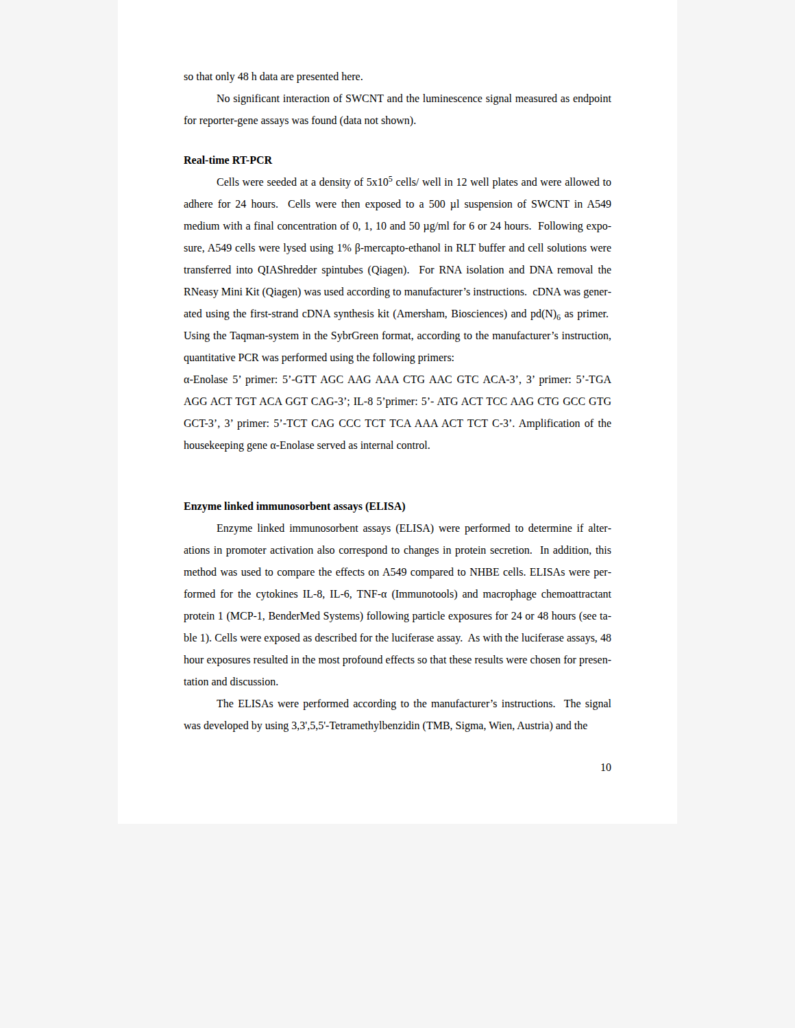so that only 48 h data are presented here.
No significant interaction of SWCNT and the luminescence signal measured as endpoint for reporter-gene assays was found (data not shown).
Real-time RT-PCR
Cells were seeded at a density of 5x105 cells/ well in 12 well plates and were allowed to adhere for 24 hours. Cells were then exposed to a 500 µl suspension of SWCNT in A549 medium with a final concentration of 0, 1, 10 and 50 µg/ml for 6 or 24 hours. Following exposure, A549 cells were lysed using 1% β-mercapto-ethanol in RLT buffer and cell solutions were transferred into QIAShredder spintubes (Qiagen). For RNA isolation and DNA removal the RNeasy Mini Kit (Qiagen) was used according to manufacturer’s instructions. cDNA was generated using the first-strand cDNA synthesis kit (Amersham, Biosciences) and pd(N)6 as primer. Using the Taqman-system in the SybrGreen format, according to the manufacturer’s instruction, quantitative PCR was performed using the following primers:
α-Enolase 5’ primer: 5’-GTT AGC AAG AAA CTG AAC GTC ACA-3’, 3’ primer: 5’-TGA AGG ACT TGT ACA GGT CAG-3’; IL-8 5’primer: 5’- ATG ACT TCC AAG CTG GCC GTG GCT-3’, 3’ primer: 5’-TCT CAG CCC TCT TCA AAA ACT TCT C-3’. Amplification of the housekeeping gene α-Enolase served as internal control.
Enzyme linked immunosorbent assays (ELISA)
Enzyme linked immunosorbent assays (ELISA) were performed to determine if alterations in promoter activation also correspond to changes in protein secretion. In addition, this method was used to compare the effects on A549 compared to NHBE cells. ELISAs were performed for the cytokines IL-8, IL-6, TNF-α (Immunotools) and macrophage chemoattractant protein 1 (MCP-1, BenderMed Systems) following particle exposures for 24 or 48 hours (see table 1). Cells were exposed as described for the luciferase assay. As with the luciferase assays, 48 hour exposures resulted in the most profound effects so that these results were chosen for presentation and discussion.
The ELISAs were performed according to the manufacturer’s instructions. The signal was developed by using 3,3',5,5'-Tetramethylbenzidin (TMB, Sigma, Wien, Austria) and the
10